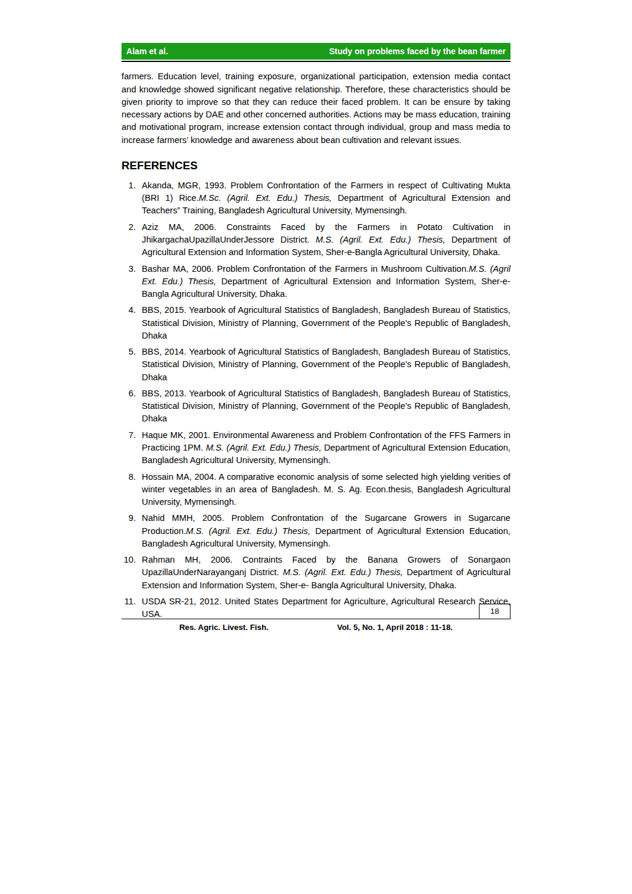Alam et al. Study on problems faced by the bean farmer
farmers. Education level, training exposure, organizational participation, extension media contact and knowledge showed significant negative relationship. Therefore, these characteristics should be given priority to improve so that they can reduce their faced problem. It can be ensure by taking necessary actions by DAE and other concerned authorities. Actions may be mass education, training and motivational program, increase extension contact through individual, group and mass media to increase farmers’ knowledge and awareness about bean cultivation and relevant issues.
REFERENCES
Akanda, MGR, 1993. Problem Confrontation of the Farmers in respect of Cultivating Mukta (BRI 1) Rice.M.Sc. (Agril. Ext. Edu.) Thesis, Department of Agricultural Extension and Teachers” Training, Bangladesh Agricultural University, Mymensingh.
Aziz MA, 2006. Constraints Faced by the Farmers in Potato Cultivation in JhikargachaUpazillaUnderJessore District. M.S. (Agril. Ext. Edu.) Thesis, Department of Agricultural Extension and Information System, Sher-e-Bangla Agricultural University, Dhaka.
Bashar MA, 2006. Problem Confrontation of the Farmers in Mushroom Cultivation.M.S. (Agril Ext. Edu.) Thesis, Department of Agricultural Extension and Information System, Sher-e-Bangla Agricultural University, Dhaka.
BBS, 2015. Yearbook of Agricultural Statistics of Bangladesh, Bangladesh Bureau of Statistics, Statistical Division, Ministry of Planning, Government of the People's Republic of Bangladesh, Dhaka
BBS, 2014. Yearbook of Agricultural Statistics of Bangladesh, Bangladesh Bureau of Statistics, Statistical Division, Ministry of Planning, Government of the People's Republic of Bangladesh, Dhaka
BBS, 2013. Yearbook of Agricultural Statistics of Bangladesh, Bangladesh Bureau of Statistics, Statistical Division, Ministry of Planning, Government of the People's Republic of Bangladesh, Dhaka
Haque MK, 2001. Environmental Awareness and Problem Confrontation of the FFS Farmers in Practicing 1PM. M.S. (Agril. Ext. Edu.) Thesis, Department of Agricultural Extension Education, Bangladesh Agricultural University, Mymensingh.
Hossain MA, 2004. A comparative economic analysis of some selected high yielding verities of winter vegetables in an area of Bangladesh. M. S. Ag. Econ.thesis, Bangladesh Agricultural University, Mymensingh.
Nahid MMH, 2005. Problem Confrontation of the Sugarcane Growers in Sugarcane Production.M.S. (Agril. Ext. Edu.) Thesis, Department of Agricultural Extension Education, Bangladesh Agricultural University, Mymensingh.
Rahman MH, 2006. Contraints Faced by the Banana Growers of Sonargaon UpazillaUnderNarayanganj District. M.S. (Agril. Ext. Edu.) Thesis, Department of Agricultural Extension and Information System, Sher-e- Bangla Agricultural University, Dhaka.
USDA SR-21, 2012. United States Department for Agriculture, Agricultural Research Service, USA.
18
Res. Agric. Livest. Fish. Vol. 5, No. 1, April 2018 : 11-18.